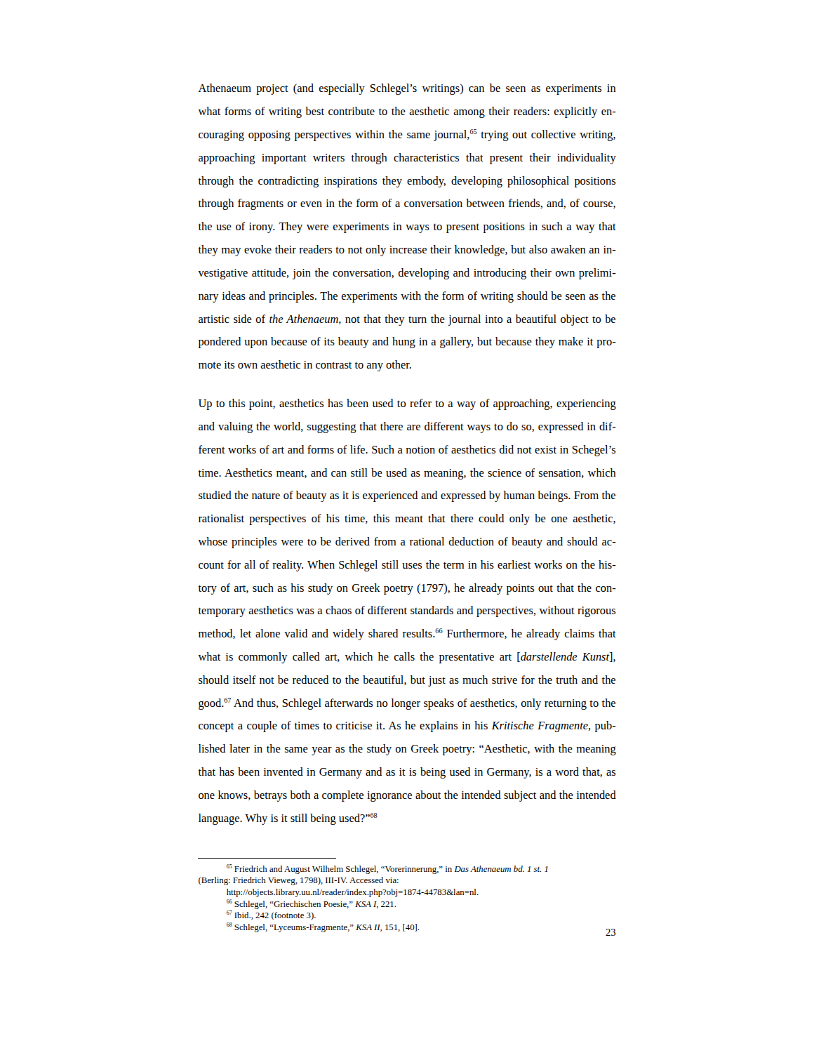Athenaeum project (and especially Schlegel’s writings) can be seen as experiments in what forms of writing best contribute to the aesthetic among their readers: explicitly encouraging opposing perspectives within the same journal,65 trying out collective writing, approaching important writers through characteristics that present their individuality through the contradicting inspirations they embody, developing philosophical positions through fragments or even in the form of a conversation between friends, and, of course, the use of irony. They were experiments in ways to present positions in such a way that they may evoke their readers to not only increase their knowledge, but also awaken an investigative attitude, join the conversation, developing and introducing their own preliminary ideas and principles. The experiments with the form of writing should be seen as the artistic side of the Athenaeum, not that they turn the journal into a beautiful object to be pondered upon because of its beauty and hung in a gallery, but because they make it promote its own aesthetic in contrast to any other.
Up to this point, aesthetics has been used to refer to a way of approaching, experiencing and valuing the world, suggesting that there are different ways to do so, expressed in different works of art and forms of life. Such a notion of aesthetics did not exist in Schegel’s time. Aesthetics meant, and can still be used as meaning, the science of sensation, which studied the nature of beauty as it is experienced and expressed by human beings. From the rationalist perspectives of his time, this meant that there could only be one aesthetic, whose principles were to be derived from a rational deduction of beauty and should account for all of reality. When Schlegel still uses the term in his earliest works on the history of art, such as his study on Greek poetry (1797), he already points out that the contemporary aesthetics was a chaos of different standards and perspectives, without rigorous method, let alone valid and widely shared results.66 Furthermore, he already claims that what is commonly called art, which he calls the presentative art [darstellende Kunst], should itself not be reduced to the beautiful, but just as much strive for the truth and the good.67 And thus, Schlegel afterwards no longer speaks of aesthetics, only returning to the concept a couple of times to criticise it. As he explains in his Kritische Fragmente, published later in the same year as the study on Greek poetry: “Aesthetic, with the meaning that has been invented in Germany and as it is being used in Germany, is a word that, as one knows, betrays both a complete ignorance about the intended subject and the intended language. Why is it still being used?”68
65 Friedrich and August Wilhelm Schlegel, “Vorerinnerung,” in Das Athenaeum bd. 1 st. 1
(Berling: Friedrich Vieweg, 1798), III-IV. Accessed via:
http://objects.library.uu.nl/reader/index.php?obj=1874-44783&lan=nl.
66 Schlegel, “Griechischen Poesie,” KSA I, 221.
67 Ibid., 242 (footnote 3).
68 Schlegel, “Lyceums-Fragmente,” KSA II, 151, [40].
23